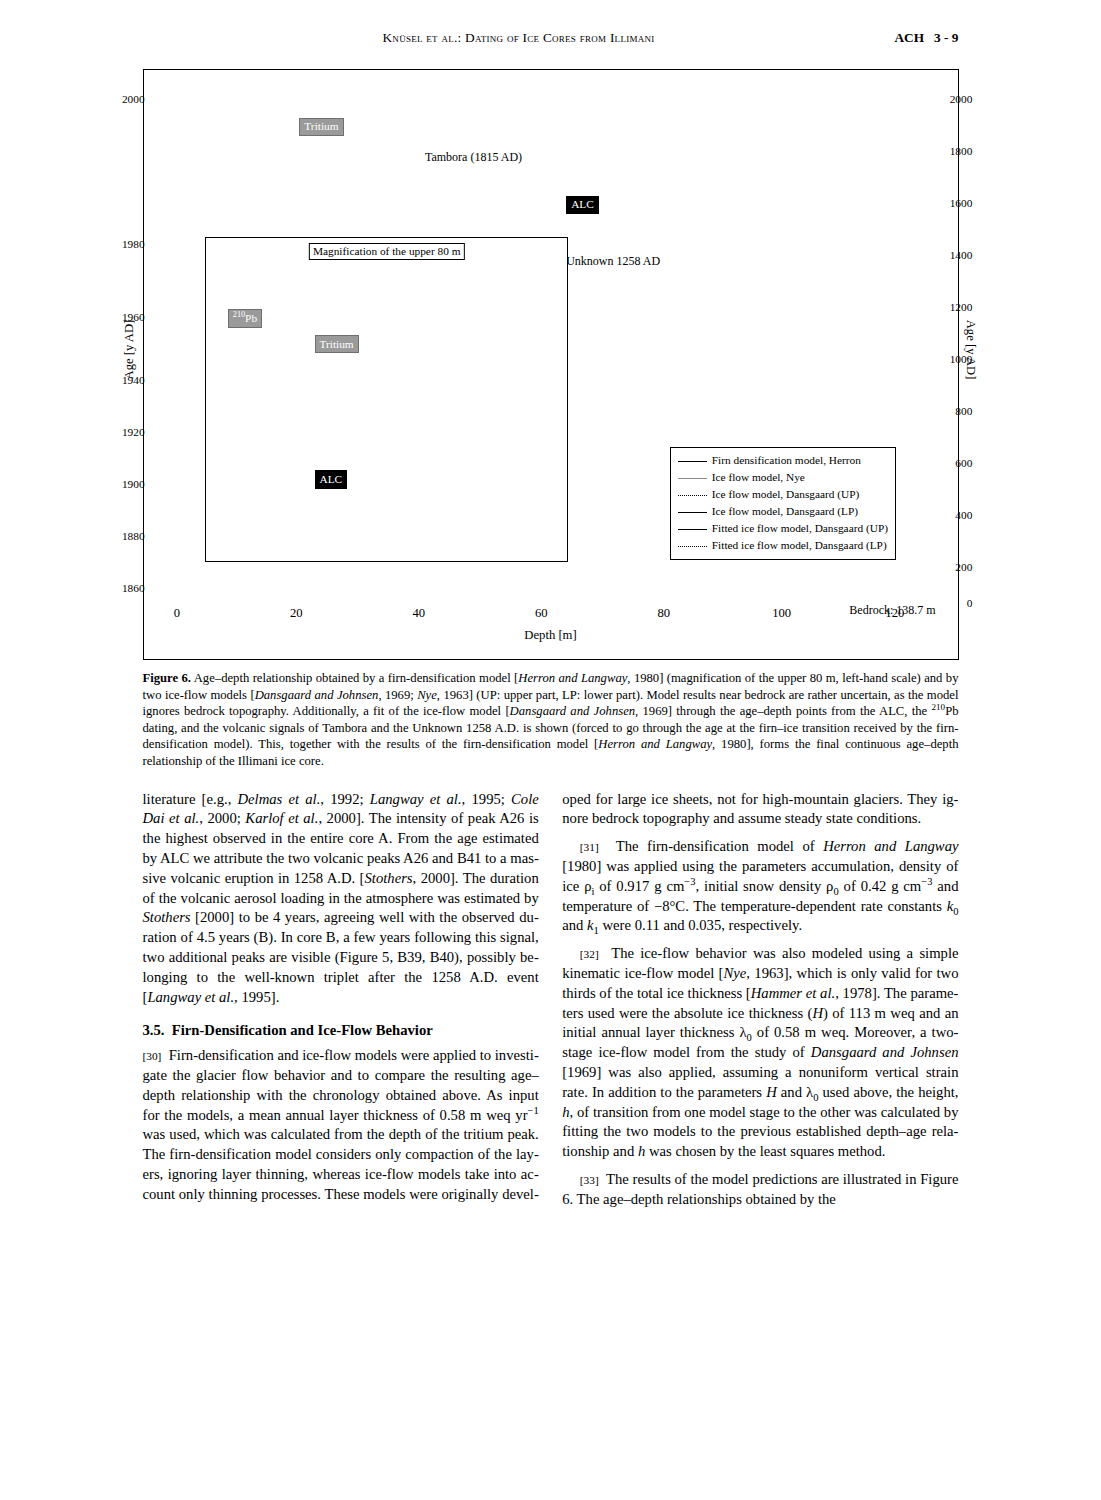Knüsel et al.: Dating of Ice Cores from Illimani ACH 3 - 9
Age [y AD] Age [y AD] 2000 1800 1600 1400 1200 1000 800 600 400 200 0 2000 1980 1960 1940 1920 1900 1880 1860 Tritium Tambora (1815 AD) ALC Unknown 1258 AD
Magnification of the upper 80 m 210Pb Tritium ALC
Firn densification model, Herron
Ice flow model, Nye
Ice flow model, Dansgaard (UP)
Ice flow model, Dansgaard (LP)
Fitted ice flow model, Dansgaard (UP)
Fitted ice flow model, Dansgaard (LP)
Bedrock: 138.7 m
0 20 40 60 80 100 120 Depth [m]
Figure 6. Age–depth relationship obtained by a firn-densification model [Herron and Langway, 1980] (magnification of the upper 80 m, left-hand scale) and by two ice-flow models [Dansgaard and Johnsen, 1969; Nye, 1963] (UP: upper part, LP: lower part). Model results near bedrock are rather uncertain, as the model ignores bedrock topography. Additionally, a fit of the ice-flow model [Dansgaard and Johnsen, 1969] through the age–depth points from the ALC, the 210Pb dating, and the volcanic signals of Tambora and the Unknown 1258 A.D. is shown (forced to go through the age at the firn–ice transition received by the firn-densification model). This, together with the results of the firn-densification model [Herron and Langway, 1980], forms the final continuous age–depth relationship of the Illimani ice core.
literature [e.g., Delmas et al., 1992; Langway et al., 1995; Cole Dai et al., 2000; Karlof et al., 2000]. The intensity of peak A26 is the highest observed in the entire core A. From the age estimated by ALC we attribute the two volcanic peaks A26 and B41 to a massive volcanic eruption in 1258 A.D. [Stothers, 2000]. The duration of the volcanic aerosol loading in the atmosphere was estimated by Stothers [2000] to be 4 years, agreeing well with the observed duration of 4.5 years (B). In core B, a few years following this signal, two additional peaks are visible (Figure 5, B39, B40), possibly belonging to the well-known triplet after the 1258 A.D. event [Langway et al., 1995].
3.5. Firn-Densification and Ice-Flow Behavior
[30] Firn-densification and ice-flow models were applied to investigate the glacier flow behavior and to compare the resulting age–depth relationship with the chronology obtained above. As input for the models, a mean annual layer thickness of 0.58 m weq yr−1 was used, which was calculated from the depth of the tritium peak. The firn-densification model considers only compaction of the layers, ignoring layer thinning, whereas ice-flow models take into account only thinning processes. These models were originally developed for large ice sheets, not for high-mountain glaciers. They ignore bedrock topography and assume steady state conditions.
[31] The firn-densification model of Herron and Langway [1980] was applied using the parameters accumulation, density of ice ρi of 0.917 g cm−3, initial snow density ρ0 of 0.42 g cm−3 and temperature of −8°C. The temperature-dependent rate constants k0 and k1 were 0.11 and 0.035, respectively.
[32] The ice-flow behavior was also modeled using a simple kinematic ice-flow model [Nye, 1963], which is only valid for two thirds of the total ice thickness [Hammer et al., 1978]. The parameters used were the absolute ice thickness (H) of 113 m weq and an initial annual layer thickness λ0 of 0.58 m weq. Moreover, a two-stage ice-flow model from the study of Dansgaard and Johnsen [1969] was also applied, assuming a nonuniform vertical strain rate. In addition to the parameters H and λ0 used above, the height, h, of transition from one model stage to the other was calculated by fitting the two models to the previous established depth–age relationship and h was chosen by the least squares method.
[33] The results of the model predictions are illustrated in Figure 6. The age–depth relationships obtained by the